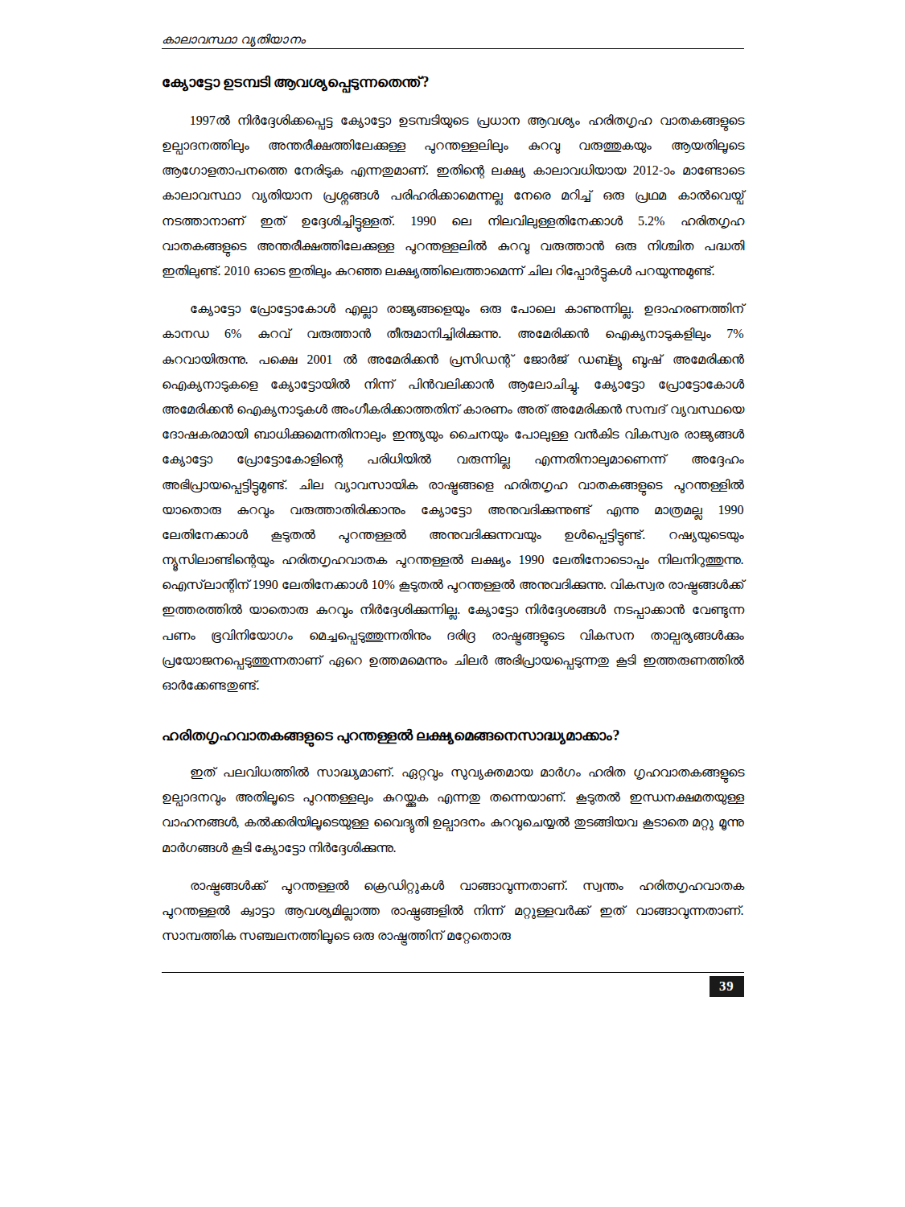കാലാവസ്ഥാ വ്യതിയാനം
ക്യോട്ടോ ഉടമ്പടി ആവശ്യപ്പെടുന്നതെന്ത്?
1997ൽ നിർദ്ദേശിക്കപ്പെട്ട ക്യോട്ടോ ഉടമ്പടിയുടെ പ്രധാന ആവശ്യം ഹരിതഗൃഹ വാതകങ്ങളുടെ ഉല്പാദനത്തിലും അന്തരീക്ഷത്തിലേക്കുള്ള പുറന്തള്ളലിലും കുറവു വരുത്തുകയും ആയതിലൂടെ ആഗോളതാപനത്തെ നേരിടുക എന്നതുമാണ്. ഇതിന്റെ ലക്ഷ്യ കാലാവധിയായ 2012-ാം മാണ്ടോടെ കാലാവസ്ഥാ വ്യതിയാന പ്രശ്നങ്ങൾ പരിഹരിക്കാമെന്നല്ല നേരെ മറിച്ച് ഒരു പ്രഥമ കാൽവെയ്പ് നടത്താനാണ് ഇത് ഉദ്ദേശിച്ചിട്ടുള്ളത്. 1990 ലെ നിലവിലുള്ളതിനേക്കാൾ 5.2% ഹരിതഗൃഹ വാതകങ്ങളുടെ അന്തരീക്ഷത്തിലേക്കുള്ള പുറന്തള്ളലിൽ കുറവു വരുത്താൻ ഒരു നിശ്ചിത പദ്ധതി ഇതിലുണ്ട്. 2010 ഓടെ ഇതിലും കുറഞ്ഞ ലക്ഷ്യത്തിലെത്താമെന്ന് ചില റിപ്പോർട്ടുകൾ പറയുന്നുമുണ്ട്.
ക്യോട്ടോ പ്രോട്ടോകോൾ എല്ലാ രാജ്യങ്ങളെയും ഒരു പോലെ കാണുന്നില്ല. ഉദാഹരണത്തിന് കാനഡ 6% കുറവ് വരുത്താൻ തീരുമാനിച്ചിരിക്കുന്നു. അമേരിക്കൻ ഐക്യനാടുകളിലും 7% കുറവായിരുന്നു. പക്ഷെ 2001 ൽ അമേരിക്കൻ പ്രസിഡന്റ് ജോർജ് ഡബ്ള്യു ബുഷ് അമേരിക്കൻ ഐക്യനാടുകളെ ക്യോട്ടോയിൽ നിന്ന് പിൻവലിക്കാൻ ആലോചിച്ചു. ക്യോട്ടോ പ്രോട്ടോകോൾ അമേരിക്കൻ ഐക്യനാടുകൾ അംഗീകരിക്കാത്തതിന് കാരണം അത് അമേരിക്കൻ സമ്പദ് വ്യവസ്ഥയെ ദോഷകരമായി ബാധിക്കുമെന്നതിനാലും ഇന്ത്യയും ചൈനയും പോലുള്ള വൻകിട വികസ്വര രാജ്യങ്ങൾ ക്യോട്ടോ പ്രോട്ടോകോളിന്റെ പരിധിയിൽ വരുന്നില്ല എന്നതിനാലുമാണെന്ന് അദ്ദേഹം അഭിപ്രായപ്പെട്ടിട്ടുമുണ്ട്. ചില വ്യാവസായിക രാഷ്ട്രങ്ങളെ ഹരിതഗൃഹ വാതകങ്ങളുടെ പുറന്തള്ളിൽ യാതൊരു കുറവും വരുത്താതിരിക്കാനും ക്യോട്ടോ അനുവദിക്കുന്നുണ്ട് എന്നു മാത്രമല്ല 1990 ലേതിനേക്കാൾ കൂടുതൽ പുറന്തള്ളൽ അനുവദിക്കുന്നവയും ഉൾപ്പെട്ടിട്ടുണ്ട്. റഷ്യയുടെയും ന്യൂസിലാണ്ടിന്റെയും ഹരിതഗൃഹവാതക പുറന്തള്ളൽ ലക്ഷ്യം 1990 ലേതിനോടൊപ്പം നിലനിറുത്തുന്നു. ഐസ്‌ലാന്റിന് 1990 ലേതിനേക്കാൾ 10% കൂടുതൽ പുറന്തള്ളൽ അനുവദിക്കുന്നു. വികസ്വര രാഷ്ട്രങ്ങൾക്ക് ഇത്തരത്തിൽ യാതൊരു കുറവും നിർദ്ദേശിക്കുന്നില്ല. ക്യോട്ടോ നിർദ്ദേശങ്ങൾ നടപ്പാക്കാൻ വേണ്ടുന്ന പണം ഭൂവിനിയോഗം മെച്ചപ്പെടുത്തുന്നതിനും ദരിദ്ര രാഷ്ട്രങ്ങളുടെ വികസന താല്പര്യങ്ങൾക്കും പ്രയോജനപ്പെടുത്തുന്നതാണ് ഏറെ ഉത്തമമെന്നും ചിലർ അഭിപ്രായപ്പെടുന്നതു കൂടി ഇത്തരുണത്തിൽ ഓർക്കേണ്ടതുണ്ട്.
ഹരിതഗൃഹവാതകങ്ങളുടെ പുറന്തള്ളൽ ലക്ഷ്യമെങ്ങനെസാദ്ധ്യമാക്കാം?
ഇത് പലവിധത്തിൽ സാദ്ധ്യമാണ്. ഏറ്റവും സുവ്യക്തമായ മാർഗം ഹരിത ഗൃഹവാതകങ്ങളുടെ ഉല്പാദനവും അതിലൂടെ പുറന്തള്ളലും കുറയ്ക്കുക എന്നതു തന്നെയാണ്. കൂടുതൽ ഇന്ധനക്ഷമതയുള്ള വാഹനങ്ങൾ, കൽക്കരിയിലൂടെയുള്ള വൈദ്യുതി ഉല്പാദനം കുറവുചെയ്യൽ തുടങ്ങിയവ കൂടാതെ മറ്റു മൂന്നു മാർഗങ്ങൾ കൂടി ക്യോട്ടോ നിർദ്ദേശിക്കുന്നു.
രാഷ്ട്രങ്ങൾക്ക് പുറന്തള്ളൽ ക്രെഡിറ്റുകൾ വാങ്ങാവുന്നതാണ്. സ്വന്തം ഹരിതഗൃഹവാതക പുറന്തള്ളൽ ക്വാട്ടാ ആവശ്യമില്ലാത്ത രാഷ്ട്രങ്ങളിൽ നിന്ന് മറ്റുള്ളവർക്ക് ഇത് വാങ്ങാവുന്നതാണ്. സാമ്പത്തിക സഞ്ചലനത്തിലൂടെ ഒരു രാഷ്ട്രത്തിന് മറ്റേതൊരു
39